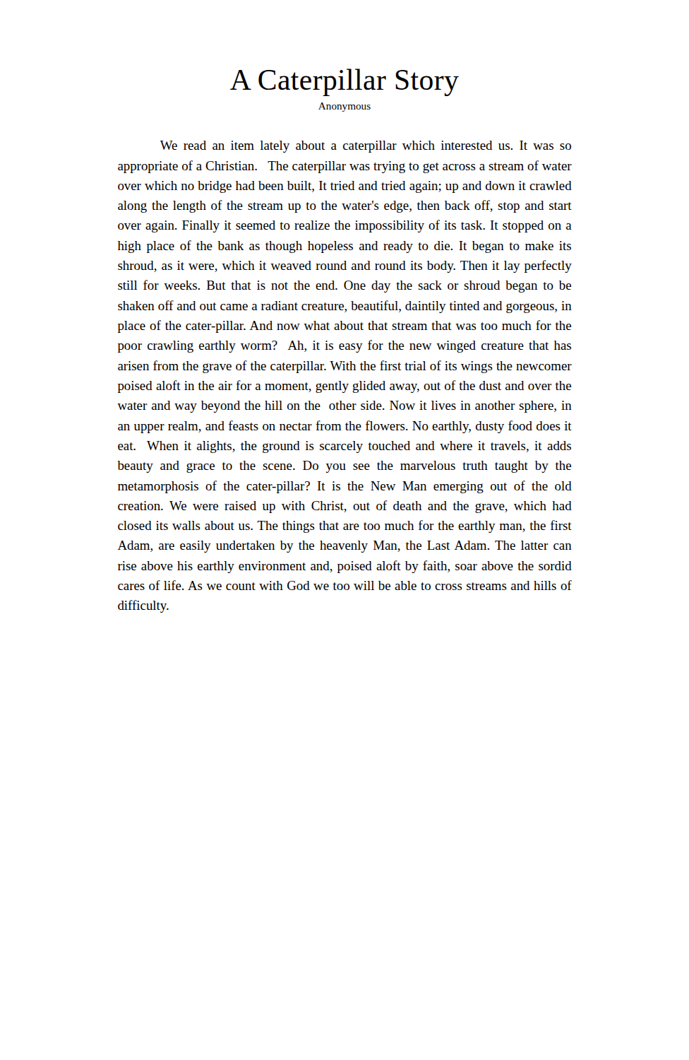A Caterpillar Story
Anonymous
We read an item lately about a caterpillar which interested us. It was so appropriate of a Christian. The caterpillar was trying to get across a stream of water over which no bridge had been built, It tried and tried again; up and down it crawled along the length of the stream up to the water's edge, then back off, stop and start over again. Finally it seemed to realize the impossibility of its task. It stopped on a high place of the bank as though hopeless and ready to die. It began to make its shroud, as it were, which it weaved round and round its body. Then it lay perfectly still for weeks. But that is not the end. One day the sack or shroud began to be shaken off and out came a radiant creature, beautiful, daintily tinted and gorgeous, in place of the cater-pillar. And now what about that stream that was too much for the poor crawling earthly worm? Ah, it is easy for the new winged creature that has arisen from the grave of the caterpillar. With the first trial of its wings the newcomer poised aloft in the air for a moment, gently glided away, out of the dust and over the water and way beyond the hill on the other side. Now it lives in another sphere, in an upper realm, and feasts on nectar from the flowers. No earthly, dusty food does it eat. When it alights, the ground is scarcely touched and where it travels, it adds beauty and grace to the scene. Do you see the marvelous truth taught by the metamorphosis of the cater-pillar? It is the New Man emerging out of the old creation. We were raised up with Christ, out of death and the grave, which had closed its walls about us. The things that are too much for the earthly man, the first Adam, are easily undertaken by the heavenly Man, the Last Adam. The latter can rise above his earthly environment and, poised aloft by faith, soar above the sordid cares of life. As we count with God we too will be able to cross streams and hills of difficulty.